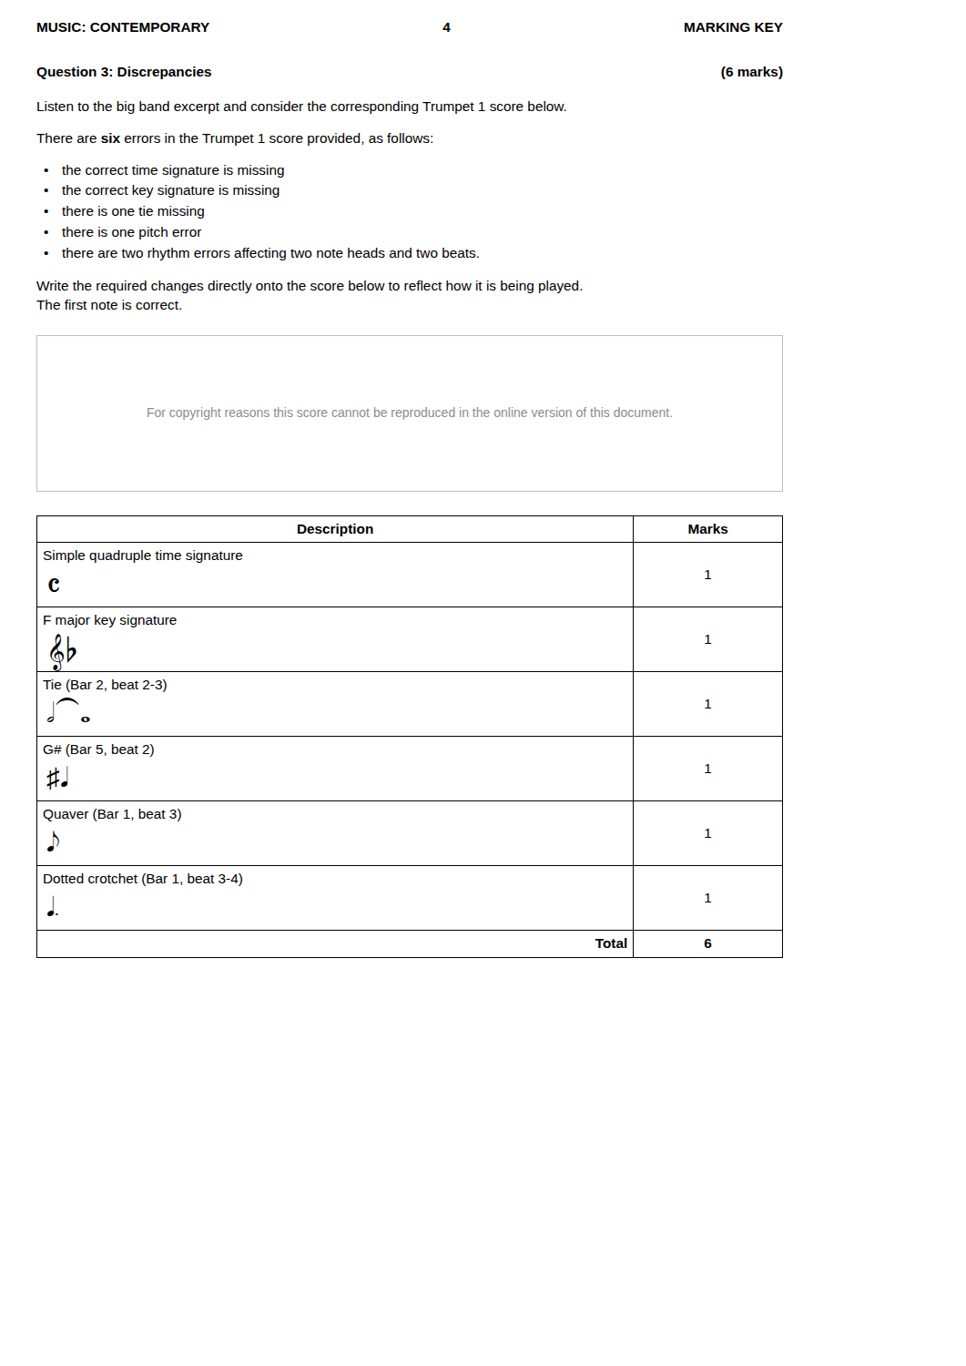MUSIC: CONTEMPORARY
4
MARKING KEY
Question 3: Discrepancies
(6 marks)
Listen to the big band excerpt and consider the corresponding Trumpet 1 score below.
There are six errors in the Trumpet 1 score provided, as follows:
the correct time signature is missing
the correct key signature is missing
there is one tie missing
there is one pitch error
there are two rhythm errors affecting two note heads and two beats.
Write the required changes directly onto the score below to reflect how it is being played.
The first note is correct.
For copyright reasons this score cannot be reproduced in the online version of this document.
| Description | Marks |
| --- | --- |
| Simple quadruple time signature 𝄴 | 1 |
| F major key signature 𝄞♭ | 1 |
| Tie (Bar 2, beat 2-3) 𝅗𝅥⁀𝅝 | 1 |
| G# (Bar 5, beat 2) ♯𝅘𝅥 | 1 |
| Quaver (Bar 1, beat 3) 𝅘𝅥𝅮 | 1 |
| Dotted crotchet (Bar 1, beat 3-4) 𝅘𝅥𝅭 | 1 |
| Total | 6 |